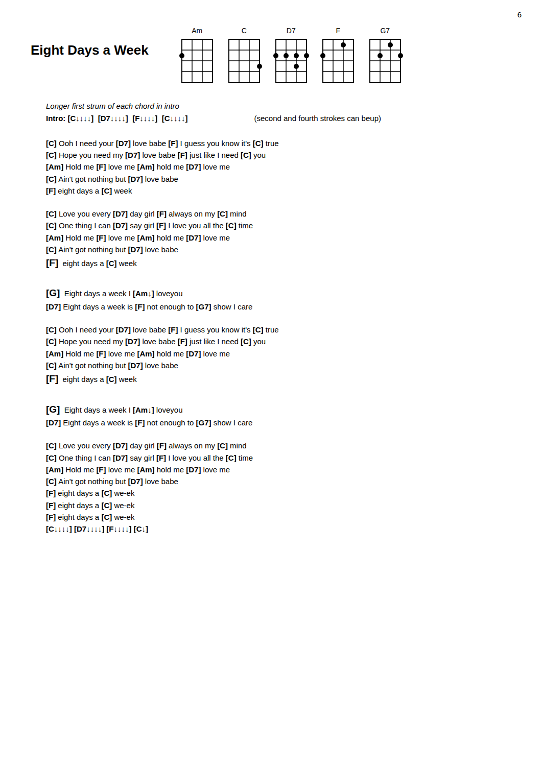6
Eight Days a Week
Am
C
D7
F
G7
Longer first strum of each chord in intro
Intro: [C↓↓↓↓] [D7↓↓↓↓] [F↓↓↓↓] [C↓↓↓↓] (second and fourth strokes can beup)
[C] Ooh I need your [D7] love babe [F] I guess you know it's [C] true
[C] Hope you need my [D7] love babe [F] just like I need [C] you
[Am] Hold me [F] love me [Am] hold me [D7] love me
[C] Ain't got nothing but [D7] love babe
[F] eight days a [C] week
[C] Love you every [D7] day girl [F] always on my [C] mind
[C] One thing I can [D7] say girl [F] I love you all the [C] time
[Am] Hold me [F] love me [Am] hold me [D7] love me
[C] Ain't got nothing but [D7] love babe
[F] eight days a [C] week
[G] Eight days a week I [Am↓] loveyou
[D7] Eight days a week is [F] not enough to [G7] show I care
[C] Ooh I need your [D7] love babe [F] I guess you know it's [C] true
[C] Hope you need my [D7] love babe [F] just like I need [C] you
[Am] Hold me [F] love me [Am] hold me [D7] love me
[C] Ain't got nothing but [D7] love babe
[F] eight days a [C] week
[G] Eight days a week I [Am↓] loveyou
[D7] Eight days a week is [F] not enough to [G7] show I care
[C] Love you every [D7] day girl [F] always on my [C] mind
[C] One thing I can [D7] say girl [F] I love you all the [C] time
[Am] Hold me [F] love me [Am] hold me [D7] love me
[C] Ain't got nothing but [D7] love babe
[F] eight days a [C] we-ek
[F] eight days a [C] we-ek
[F] eight days a [C] we-ek
[C↓↓↓↓] [D7↓↓↓↓] [F↓↓↓↓] [C↓]